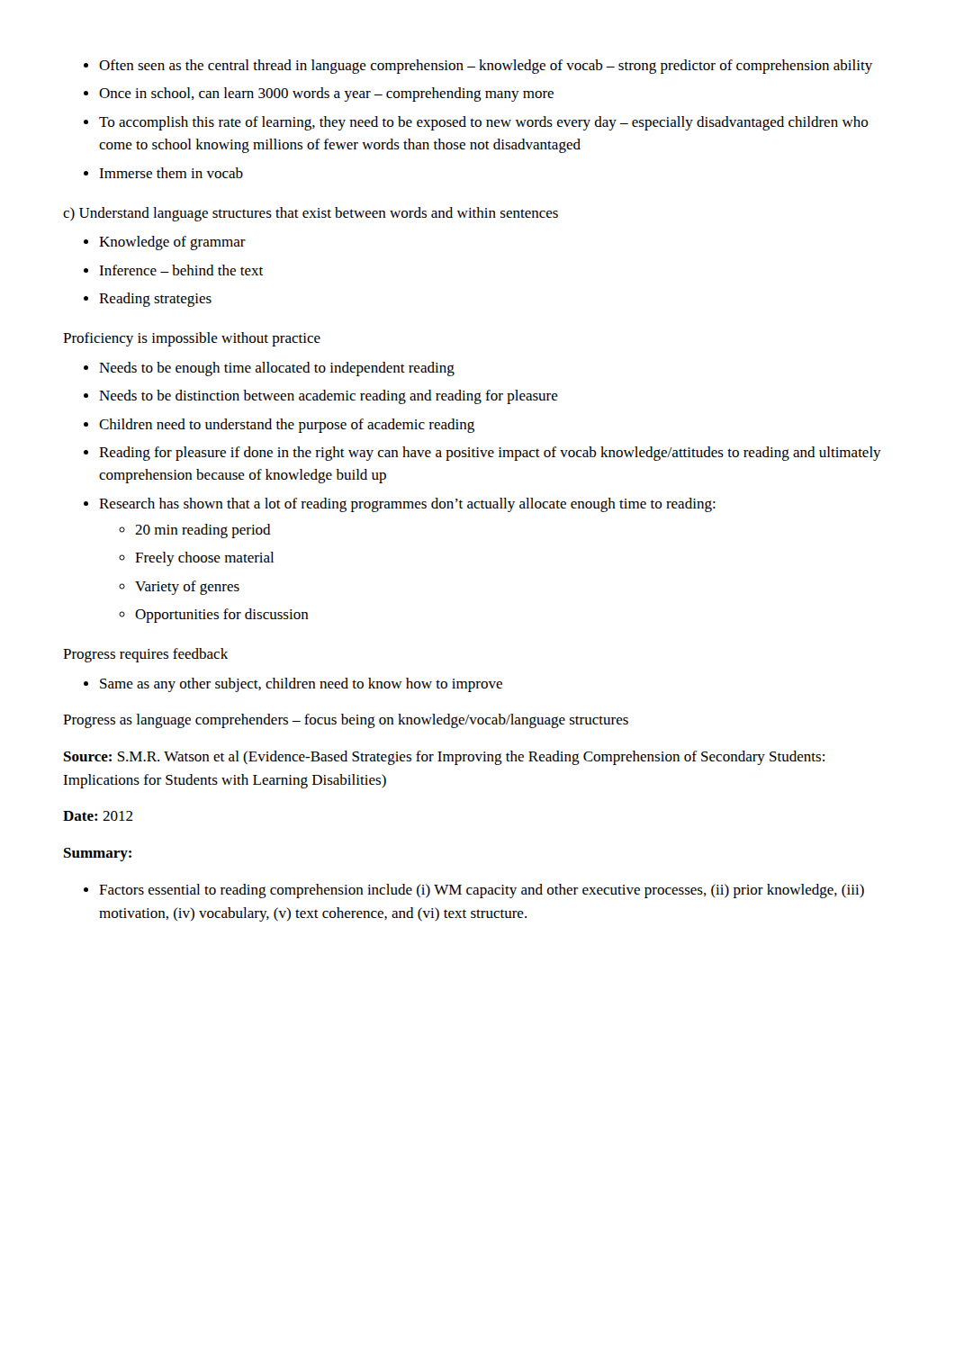Often seen as the central thread in language comprehension – knowledge of vocab – strong predictor of comprehension ability
Once in school, can learn 3000 words a year – comprehending many more
To accomplish this rate of learning, they need to be exposed to new words every day – especially disadvantaged children who come to school knowing millions of fewer words than those not disadvantaged
Immerse them in vocab
c) Understand language structures that exist between words and within sentences
Knowledge of grammar
Inference – behind the text
Reading strategies
Proficiency is impossible without practice
Needs to be enough time allocated to independent reading
Needs to be distinction between academic reading and reading for pleasure
Children need to understand the purpose of academic reading
Reading for pleasure if done in the right way can have a positive impact of vocab knowledge/attitudes to reading and ultimately comprehension because of knowledge build up
Research has shown that a lot of reading programmes don’t actually allocate enough time to reading:
20 min reading period
Freely choose material
Variety of genres
Opportunities for discussion
Progress requires feedback
Same as any other subject, children need to know how to improve
Progress as language comprehenders – focus being on knowledge/vocab/language structures
Source: S.M.R. Watson et al (Evidence-Based Strategies for Improving the Reading Comprehension of Secondary Students: Implications for Students with Learning Disabilities)
Date: 2012
Summary:
Factors essential to reading comprehension include (i) WM capacity and other executive processes, (ii) prior knowledge, (iii) motivation, (iv) vocabulary, (v) text coherence, and (vi) text structure.